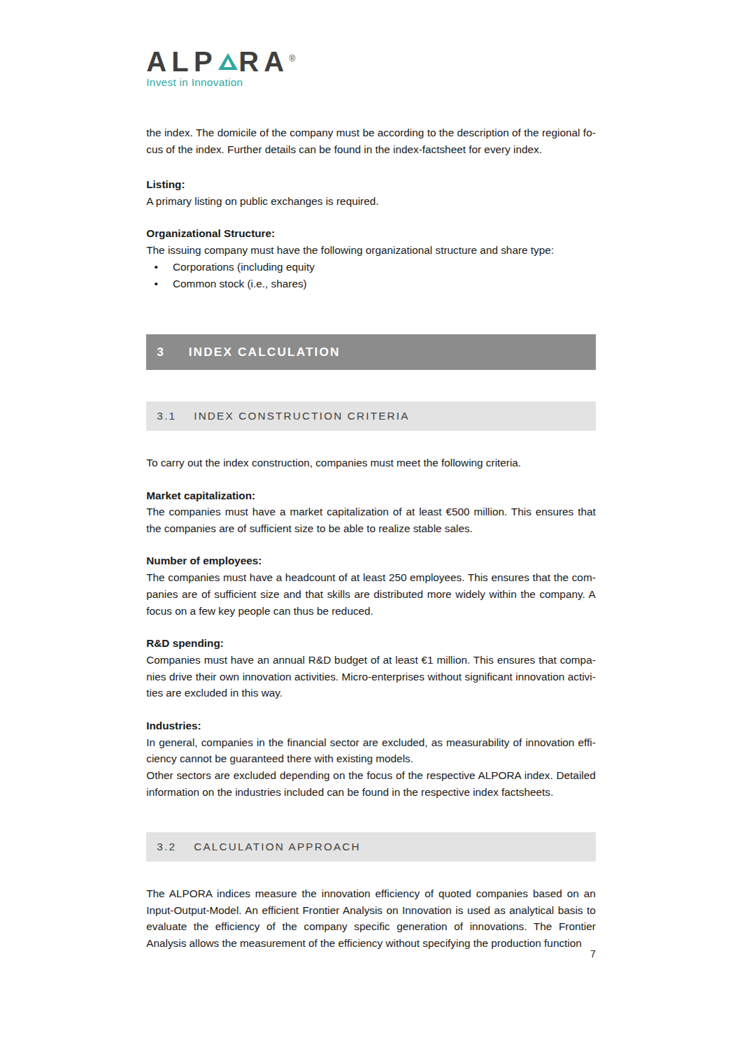ALP RA®
Invest in Innovation
the index. The domicile of the company must be according to the description of the regional focus of the index. Further details can be found in the index-factsheet for every index.
Listing:
A primary listing on public exchanges is required.
Organizational Structure:
The issuing company must have the following organizational structure and share type:
Corporations (including equity
Common stock (i.e., shares)
3 INDEX CALCULATION
3.1 INDEX CONSTRUCTION CRITERIA
To carry out the index construction, companies must meet the following criteria.
Market capitalization:
The companies must have a market capitalization of at least €500 million. This ensures that the companies are of sufficient size to be able to realize stable sales.
Number of employees:
The companies must have a headcount of at least 250 employees. This ensures that the companies are of sufficient size and that skills are distributed more widely within the company. A focus on a few key people can thus be reduced.
R&D spending:
Companies must have an annual R&D budget of at least €1 million. This ensures that companies drive their own innovation activities. Micro-enterprises without significant innovation activities are excluded in this way.
Industries:
In general, companies in the financial sector are excluded, as measurability of innovation efficiency cannot be guaranteed there with existing models.
Other sectors are excluded depending on the focus of the respective ALPORA index. Detailed information on the industries included can be found in the respective index factsheets.
3.2 CALCULATION APPROACH
The ALPORA indices measure the innovation efficiency of quoted companies based on an Input-Output-Model. An efficient Frontier Analysis on Innovation is used as analytical basis to evaluate the efficiency of the company specific generation of innovations. The Frontier Analysis allows the measurement of the efficiency without specifying the production function
7